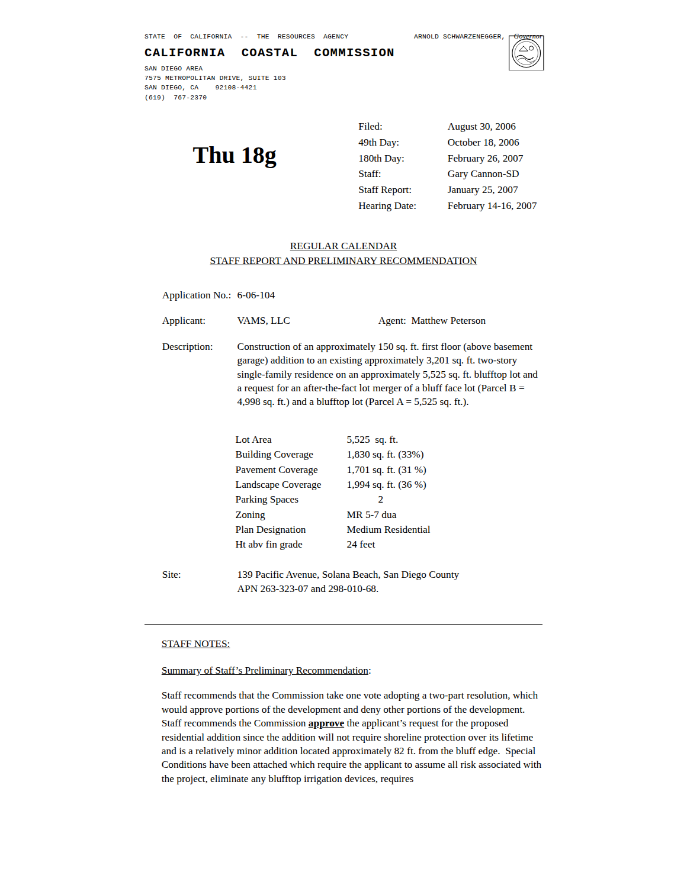STATE OF CALIFORNIA -- THE RESOURCES AGENCY ARNOLD SCHWARZENEGGER, Governor
CALIFORNIA COASTAL COMMISSION
SAN DIEGO AREA
7575 METROPOLITAN DRIVE, SUITE 103
SAN DIEGO, CA 92108-4421
(619) 767-2370
Thu 18g
| Filed: | August 30, 2006 |
| 49th Day: | October 18, 2006 |
| 180th Day: | February 26, 2007 |
| Staff: | Gary Cannon-SD |
| Staff Report: | January 25, 2007 |
| Hearing Date: | February 14-16, 2007 |
REGULAR CALENDAR
STAFF REPORT AND PRELIMINARY RECOMMENDATION
| Application No.: | 6-06-104 |
| Applicant: | VAMS, LLC Agent: Matthew Peterson |
| Description: | Construction of an approximately 150 sq. ft. first floor (above basement garage) addition to an existing approximately 3,201 sq. ft. two-story single-family residence on an approximately 5,525 sq. ft. blufftop lot and a request for an after-the-fact lot merger of a bluff face lot (Parcel B = 4,998 sq. ft.) and a blufftop lot (Parcel A = 5,525 sq. ft.). |
| Lot Area | 5,525 sq. ft. |
| Building Coverage | 1,830 sq. ft. (33%) |
| Pavement Coverage | 1,701 sq. ft. (31 %) |
| Landscape Coverage | 1,994 sq. ft. (36 %) |
| Parking Spaces | 2 |
| Zoning | MR 5-7 dua |
| Plan Designation | Medium Residential |
| Ht abv fin grade | 24 feet |
| Site: | 139 Pacific Avenue, Solana Beach, San Diego County APN 263-323-07 and 298-010-68. |
STAFF NOTES:
Summary of Staff’s Preliminary Recommendation:
Staff recommends that the Commission take one vote adopting a two-part resolution, which would approve portions of the development and deny other portions of the development. Staff recommends the Commission approve the applicant’s request for the proposed residential addition since the addition will not require shoreline protection over its lifetime and is a relatively minor addition located approximately 82 ft. from the bluff edge. Special Conditions have been attached which require the applicant to assume all risk associated with the project, eliminate any blufftop irrigation devices, requires